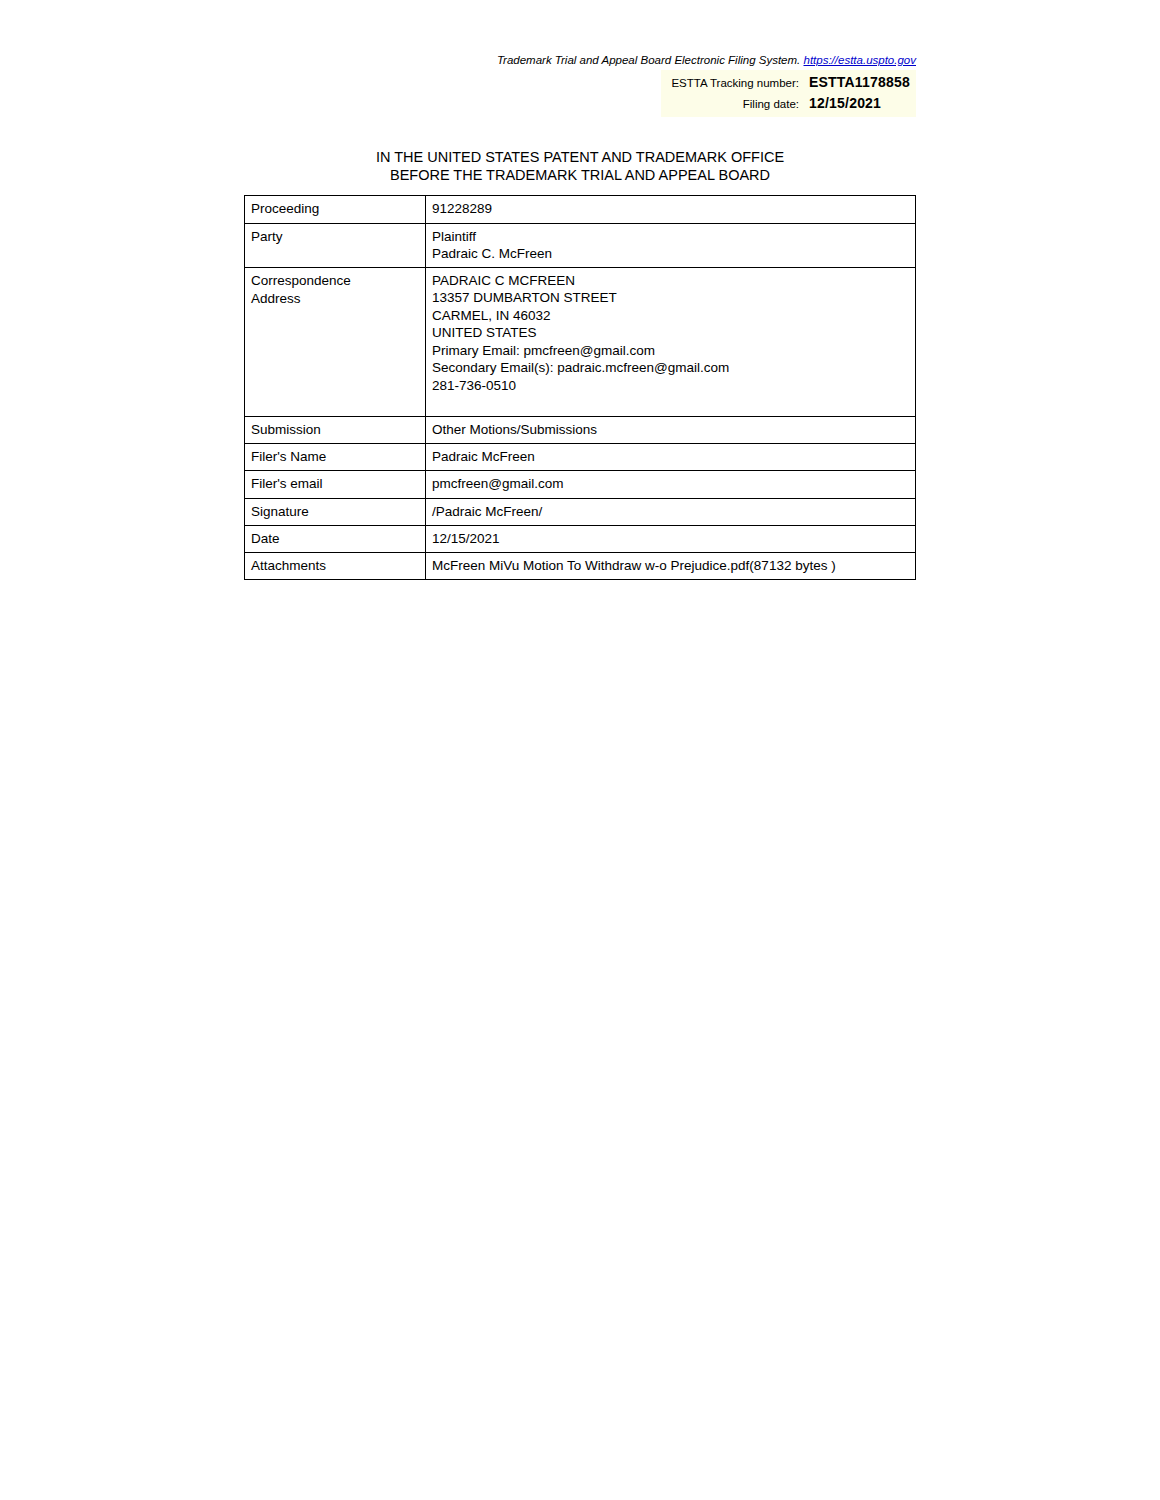Trademark Trial and Appeal Board Electronic Filing System. https://estta.uspto.gov
| ESTTA Tracking number: | ESTTA1178858 |
| Filing date: | 12/15/2021 |
IN THE UNITED STATES PATENT AND TRADEMARK OFFICE
BEFORE THE TRADEMARK TRIAL AND APPEAL BOARD
| Proceeding | 91228289 |
| Party | Plaintiff Padraic C. McFreen |
| Correspondence Address | PADRAIC C MCFREEN 13357 DUMBARTON STREET CARMEL, IN 46032 UNITED STATES Primary Email: pmcfreen@gmail.com Secondary Email(s): padraic.mcfreen@gmail.com 281-736-0510 |
| Submission | Other Motions/Submissions |
| Filer's Name | Padraic McFreen |
| Filer's email | pmcfreen@gmail.com |
| Signature | /Padraic McFreen/ |
| Date | 12/15/2021 |
| Attachments | McFreen MiVu Motion To Withdraw w-o Prejudice.pdf(87132 bytes ) |